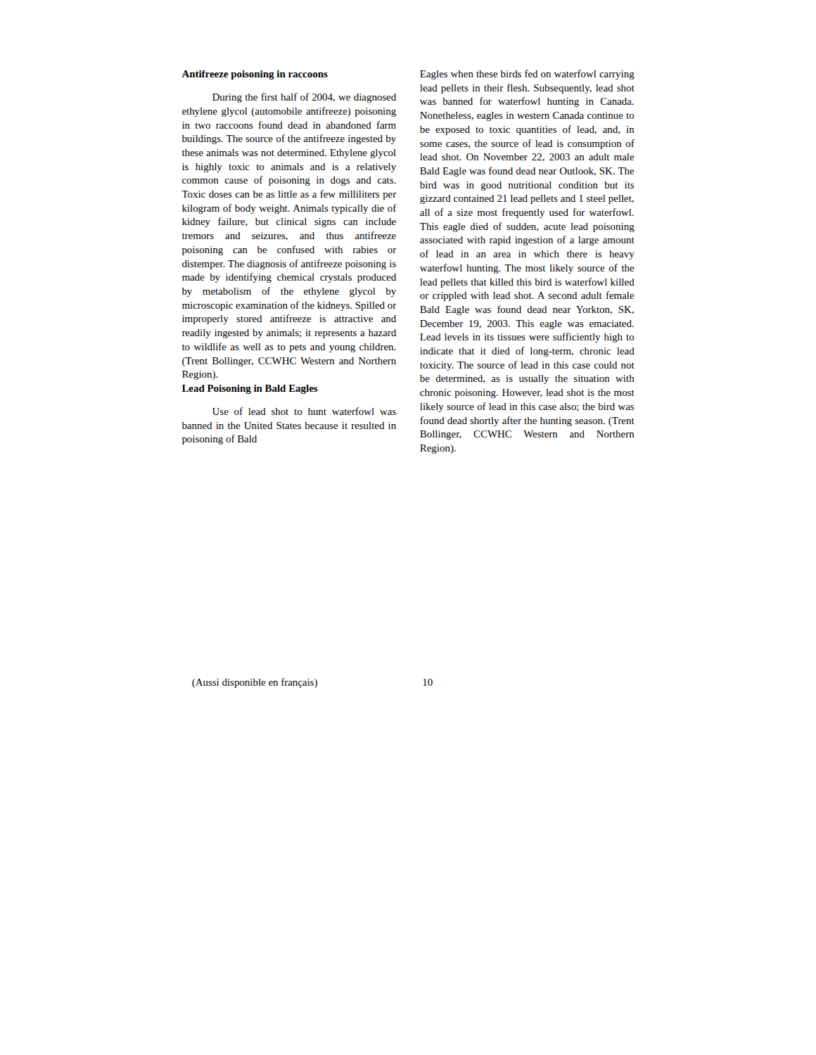Antifreeze poisoning in raccoons
During the first half of 2004, we diagnosed ethylene glycol (automobile antifreeze) poisoning in two raccoons found dead in abandoned farm buildings. The source of the antifreeze ingested by these animals was not determined. Ethylene glycol is highly toxic to animals and is a relatively common cause of poisoning in dogs and cats. Toxic doses can be as little as a few milliliters per kilogram of body weight. Animals typically die of kidney failure, but clinical signs can include tremors and seizures, and thus antifreeze poisoning can be confused with rabies or distemper. The diagnosis of antifreeze poisoning is made by identifying chemical crystals produced by metabolism of the ethylene glycol by microscopic examination of the kidneys. Spilled or improperly stored antifreeze is attractive and readily ingested by animals; it represents a hazard to wildlife as well as to pets and young children. (Trent Bollinger, CCWHC Western and Northern Region).
Lead Poisoning in Bald Eagles
Use of lead shot to hunt waterfowl was banned in the United States because it resulted in poisoning of Bald
Eagles when these birds fed on waterfowl carrying lead pellets in their flesh. Subsequently, lead shot was banned for waterfowl hunting in Canada. Nonetheless, eagles in western Canada continue to be exposed to toxic quantities of lead, and, in some cases, the source of lead is consumption of lead shot. On November 22, 2003 an adult male Bald Eagle was found dead near Outlook, SK. The bird was in good nutritional condition but its gizzard contained 21 lead pellets and 1 steel pellet, all of a size most frequently used for waterfowl. This eagle died of sudden, acute lead poisoning associated with rapid ingestion of a large amount of lead in an area in which there is heavy waterfowl hunting. The most likely source of the lead pellets that killed this bird is waterfowl killed or crippled with lead shot. A second adult female Bald Eagle was found dead near Yorkton, SK, December 19, 2003. This eagle was emaciated. Lead levels in its tissues were sufficiently high to indicate that it died of long-term, chronic lead toxicity. The source of lead in this case could not be determined, as is usually the situation with chronic poisoning. However, lead shot is the most likely source of lead in this case also; the bird was found dead shortly after the hunting season. (Trent Bollinger, CCWHC Western and Northern Region).
(Aussi disponible en français) 10